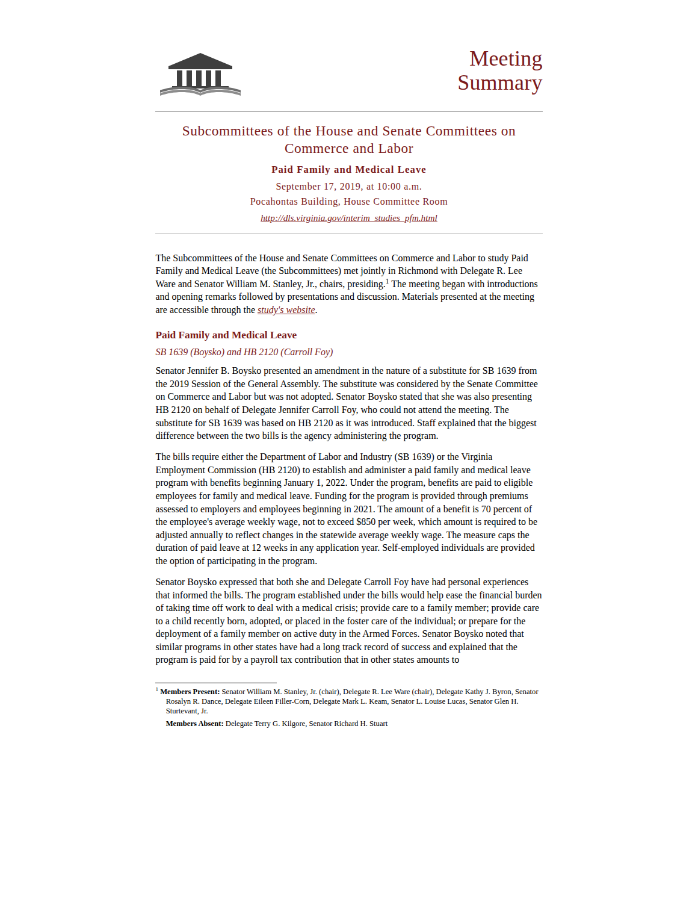Meeting
Summary
Subcommittees of the House and Senate Committees on
Commerce and Labor
Paid Family and Medical Leave
September 17, 2019, at 10:00 a.m.
Pocahontas Building, House Committee Room
http://dls.virginia.gov/interim_studies_pfm.html
The Subcommittees of the House and Senate Committees on Commerce and Labor to study Paid Family and Medical Leave (the Subcommittees) met jointly in Richmond with Delegate R. Lee Ware and Senator William M. Stanley, Jr., chairs, presiding.1 The meeting began with introductions and opening remarks followed by presentations and discussion. Materials presented at the meeting are accessible through the study's website.
Paid Family and Medical Leave
SB 1639 (Boysko) and HB 2120 (Carroll Foy)
Senator Jennifer B. Boysko presented an amendment in the nature of a substitute for SB 1639 from the 2019 Session of the General Assembly. The substitute was considered by the Senate Committee on Commerce and Labor but was not adopted. Senator Boysko stated that she was also presenting HB 2120 on behalf of Delegate Jennifer Carroll Foy, who could not attend the meeting. The substitute for SB 1639 was based on HB 2120 as it was introduced. Staff explained that the biggest difference between the two bills is the agency administering the program.
The bills require either the Department of Labor and Industry (SB 1639) or the Virginia Employment Commission (HB 2120) to establish and administer a paid family and medical leave program with benefits beginning January 1, 2022. Under the program, benefits are paid to eligible employees for family and medical leave. Funding for the program is provided through premiums assessed to employers and employees beginning in 2021. The amount of a benefit is 70 percent of the employee's average weekly wage, not to exceed $850 per week, which amount is required to be adjusted annually to reflect changes in the statewide average weekly wage. The measure caps the duration of paid leave at 12 weeks in any application year. Self-employed individuals are provided the option of participating in the program.
Senator Boysko expressed that both she and Delegate Carroll Foy have had personal experiences that informed the bills. The program established under the bills would help ease the financial burden of taking time off work to deal with a medical crisis; provide care to a family member; provide care to a child recently born, adopted, or placed in the foster care of the individual; or prepare for the deployment of a family member on active duty in the Armed Forces. Senator Boysko noted that similar programs in other states have had a long track record of success and explained that the program is paid for by a payroll tax contribution that in other states amounts to
1 Members Present: Senator William M. Stanley, Jr. (chair), Delegate R. Lee Ware (chair), Delegate Kathy J. Byron, Senator Rosalyn R. Dance, Delegate Eileen Filler-Corn, Delegate Mark L. Keam, Senator L. Louise Lucas, Senator Glen H. Sturtevant, Jr.
Members Absent: Delegate Terry G. Kilgore, Senator Richard H. Stuart